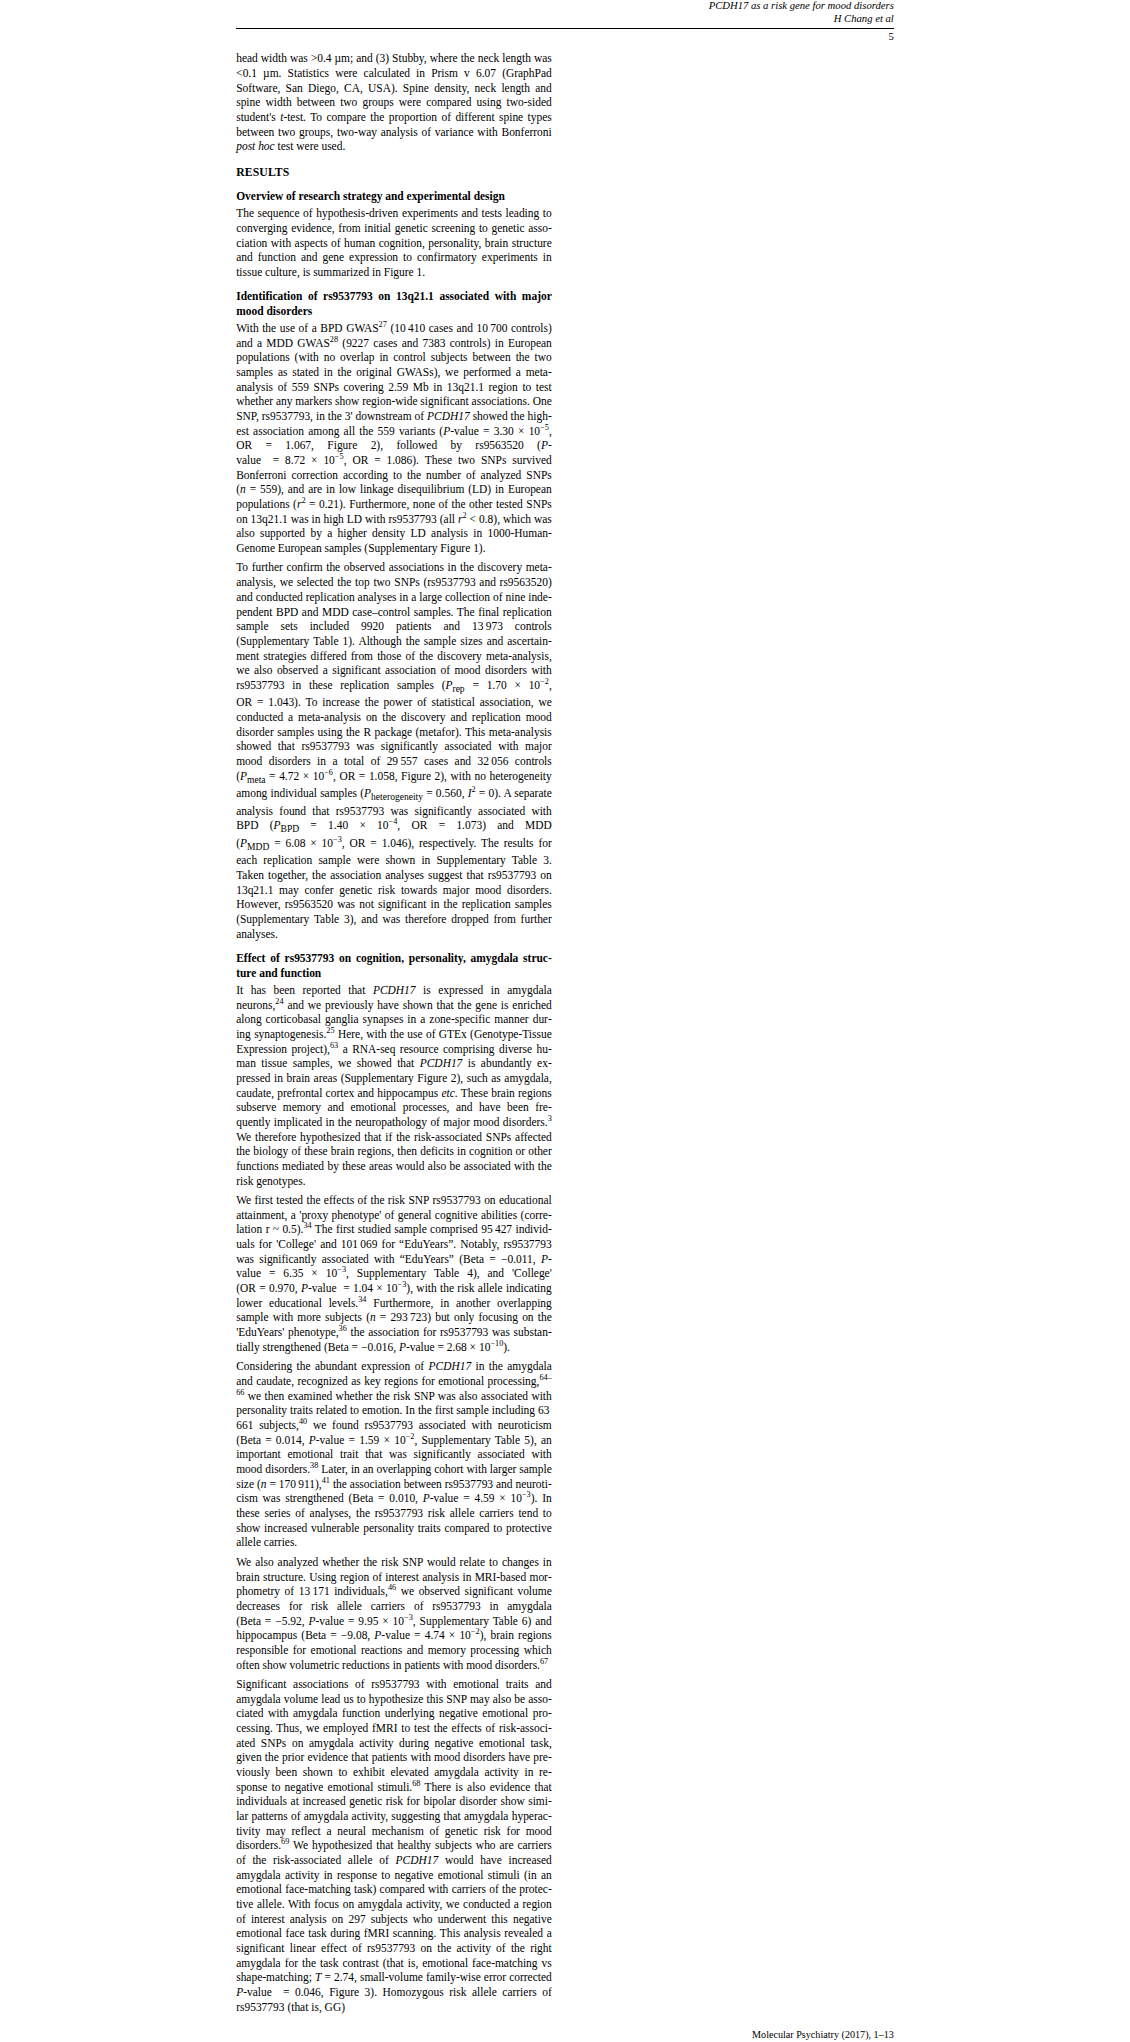PCDH17 as a risk gene for mood disorders
H Chang et al
5
head width was >0.4 µm; and (3) Stubby, where the neck length was <0.1 µm. Statistics were calculated in Prism v 6.07 (GraphPad Software, San Diego, CA, USA). Spine density, neck length and spine width between two groups were compared using two-sided student's t-test. To compare the proportion of different spine types between two groups, two-way analysis of variance with Bonferroni post hoc test were used.
Results
Overview of research strategy and experimental design
The sequence of hypothesis-driven experiments and tests leading to converging evidence, from initial genetic screening to genetic association with aspects of human cognition, personality, brain structure and function and gene expression to confirmatory experiments in tissue culture, is summarized in Figure 1.
Identification of rs9537793 on 13q21.1 associated with major mood disorders
With the use of a BPD GWAS27 (10 410 cases and 10 700 controls) and a MDD GWAS28 (9227 cases and 7383 controls) in European populations (with no overlap in control subjects between the two samples as stated in the original GWASs), we performed a meta-analysis of 559 SNPs covering 2.59 Mb in 13q21.1 region to test whether any markers show region-wide significant associations. One SNP, rs9537793, in the 3' downstream of PCDH17 showed the highest association among all the 559 variants (P-value = 3.30 × 10−5, OR = 1.067, Figure 2), followed by rs9563520 (P-value = 8.72 × 10−5, OR = 1.086). These two SNPs survived Bonferroni correction according to the number of analyzed SNPs (n = 559), and are in low linkage disequilibrium (LD) in European populations (r2 = 0.21). Furthermore, none of the other tested SNPs on 13q21.1 was in high LD with rs9537793 (all r2 < 0.8), which was also supported by a higher density LD analysis in 1000-Human-Genome European samples (Supplementary Figure 1).
To further confirm the observed associations in the discovery meta-analysis, we selected the top two SNPs (rs9537793 and rs9563520) and conducted replication analyses in a large collection of nine independent BPD and MDD case–control samples. The final replication sample sets included 9920 patients and 13 973 controls (Supplementary Table 1). Although the sample sizes and ascertainment strategies differed from those of the discovery meta-analysis, we also observed a significant association of mood disorders with rs9537793 in these replication samples (Prep = 1.70 × 10−2, OR = 1.043). To increase the power of statistical association, we conducted a meta-analysis on the discovery and replication mood disorder samples using the R package (metafor). This meta-analysis showed that rs9537793 was significantly associated with major mood disorders in a total of 29 557 cases and 32 056 controls (Pmeta = 4.72 × 10−6, OR = 1.058, Figure 2), with no heterogeneity among individual samples (Pheterogeneity = 0.560, I2 = 0). A separate analysis found that rs9537793 was significantly associated with BPD (PBPD = 1.40 × 10−4, OR = 1.073) and MDD (PMDD = 6.08 × 10−3, OR = 1.046), respectively. The results for each replication sample were shown in Supplementary Table 3. Taken together, the association analyses suggest that rs9537793 on 13q21.1 may confer genetic risk towards major mood disorders. However, rs9563520 was not significant in the replication samples (Supplementary Table 3), and was therefore dropped from further analyses.
Effect of rs9537793 on cognition, personality, amygdala structure and function
It has been reported that PCDH17 is expressed in amygdala neurons,24 and we previously have shown that the gene is enriched along corticobasal ganglia synapses in a zone-specific manner during synaptogenesis.25 Here, with the use of GTEx (Genotype-Tissue Expression project),63 a RNA-seq resource comprising diverse human tissue samples, we showed that PCDH17 is abundantly expressed in brain areas (Supplementary Figure 2), such as amygdala, caudate, prefrontal cortex and hippocampus etc. These brain regions subserve memory and emotional processes, and have been frequently implicated in the neuropathology of major mood disorders.3 We therefore hypothesized that if the risk-associated SNPs affected the biology of these brain regions, then deficits in cognition or other functions mediated by these areas would also be associated with the risk genotypes.
We first tested the effects of the risk SNP rs9537793 on educational attainment, a 'proxy phenotype' of general cognitive abilities (correlation r ~ 0.5).34 The first studied sample comprised 95 427 individuals for 'College' and 101 069 for “EduYears”. Notably, rs9537793 was significantly associated with “EduYears” (Beta = −0.011, P-value = 6.35 × 10−3, Supplementary Table 4), and 'College' (OR = 0.970, P-value = 1.04 × 10−3), with the risk allele indicating lower educational levels.34 Furthermore, in another overlapping sample with more subjects (n = 293 723) but only focusing on the 'EduYears' phenotype,36 the association for rs9537793 was substantially strengthened (Beta = −0.016, P-value = 2.68 × 10−10).
Considering the abundant expression of PCDH17 in the amygdala and caudate, recognized as key regions for emotional processing,64–66 we then examined whether the risk SNP was also associated with personality traits related to emotion. In the first sample including 63 661 subjects,40 we found rs9537793 associated with neuroticism (Beta = 0.014, P-value = 1.59 × 10−2, Supplementary Table 5), an important emotional trait that was significantly associated with mood disorders.38 Later, in an overlapping cohort with larger sample size (n = 170 911),41 the association between rs9537793 and neuroticism was strengthened (Beta = 0.010, P-value = 4.59 × 10−3). In these series of analyses, the rs9537793 risk allele carriers tend to show increased vulnerable personality traits compared to protective allele carries.
We also analyzed whether the risk SNP would relate to changes in brain structure. Using region of interest analysis in MRI-based morphometry of 13 171 individuals,46 we observed significant volume decreases for risk allele carriers of rs9537793 in amygdala (Beta = −5.92, P-value = 9.95 × 10−3, Supplementary Table 6) and hippocampus (Beta = −9.08, P-value = 4.74 × 10−2), brain regions responsible for emotional reactions and memory processing which often show volumetric reductions in patients with mood disorders.67
Significant associations of rs9537793 with emotional traits and amygdala volume lead us to hypothesize this SNP may also be associated with amygdala function underlying negative emotional processing. Thus, we employed fMRI to test the effects of risk-associated SNPs on amygdala activity during negative emotional task, given the prior evidence that patients with mood disorders have previously been shown to exhibit elevated amygdala activity in response to negative emotional stimuli.68 There is also evidence that individuals at increased genetic risk for bipolar disorder show similar patterns of amygdala activity, suggesting that amygdala hyperactivity may reflect a neural mechanism of genetic risk for mood disorders.69 We hypothesized that healthy subjects who are carriers of the risk-associated allele of PCDH17 would have increased amygdala activity in response to negative emotional stimuli (in an emotional face-matching task) compared with carriers of the protective allele. With focus on amygdala activity, we conducted a region of interest analysis on 297 subjects who underwent this negative emotional face task during fMRI scanning. This analysis revealed a significant linear effect of rs9537793 on the activity of the right amygdala for the task contrast (that is, emotional face-matching vs shape-matching; T = 2.74, small-volume family-wise error corrected P-value = 0.046, Figure 3). Homozygous risk allele carriers of rs9537793 (that is, GG)
Molecular Psychiatry (2017), 1–13